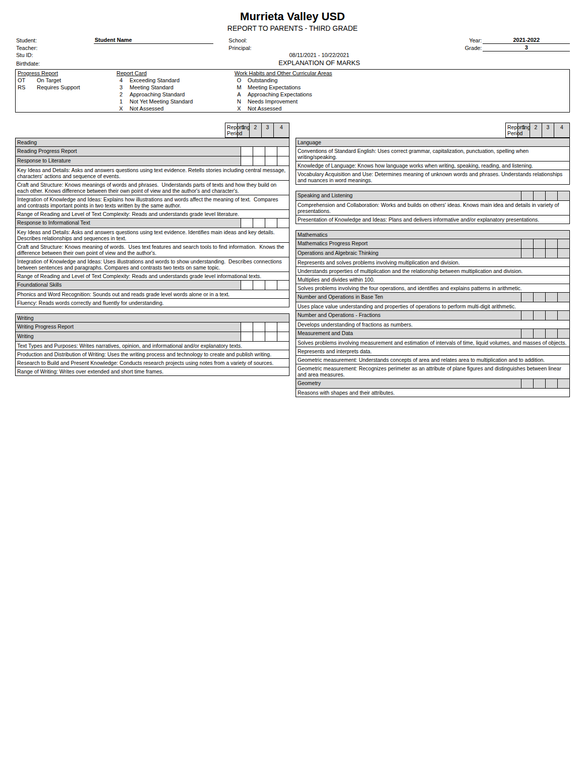Murrieta Valley USD
REPORT TO PARENTS - THIRD GRADE
| Student: | Student Name | School: | | Year: | 2021-2022 |
| Teacher: | | Principal: | | Grade: | 3 |
| Stu ID: | | 08/11/2021 - 10/22/2021 | | |
| Birthdate: | | EXPLANATION OF MARKS | | |
| Progress Report | Report Card | Work Habits and Other Curricular Areas |
| OT | On Target | 4 | Exceeding Standard | O | Outstanding |
| RS | Requires Support | 3 | Meeting Standard | M | Meeting Expectations |
| | | 2 | Approaching Standard | A | Approaching Expectations |
| | | 1 | Not Yet Meeting Standard | N | Needs Improvement |
| | | X | Not Assessed | X | Not Assessed |
| | Reporting Period | 1 | 2 | 3 | 4 |
| Reading |
| Reading Progress Report | | | | |
| Response to Literature | | | | |
| Key Ideas and Details: Asks and answers questions using text evidence. Retells stories including central message, characters' actions and sequence of events. |
| Craft and Structure: Knows meanings of words and phrases. Understands parts of texts and how they build on each other. Knows difference between their own point of view and the author's and character's. |
| Integration of Knowledge and Ideas: Explains how illustrations and words affect the meaning of text. Compares and contrasts important points in two texts written by the same author. |
| Range of Reading and Level of Text Complexity: Reads and understands grade level literature. |
| Response to Informational Text | | | | |
| Key Ideas and Details: Asks and answers questions using text evidence. Identifies main ideas and key details. Describes relationships and sequences in text. |
| Craft and Structure: Knows meaning of words. Uses text features and search tools to find information. Knows the difference between their own point of view and the author's. |
| Integration of Knowledge and Ideas: Uses illustrations and words to show understanding. Describes connections between sentences and paragraphs. Compares and contrasts two texts on same topic. |
| Range of Reading and Level of Text Complexity: Reads and understands grade level informational texts. |
| Foundational Skills | | | | |
| Phonics and Word Recognition: Sounds out and reads grade level words alone or in a text. |
| Fluency: Reads words correctly and fluently for understanding. |
| Writing |
| Writing Progress Report | | | | |
| Writing | | | | |
| Text Types and Purposes: Writes narratives, opinion, and informational and/or explanatory texts. |
| Production and Distribution of Writing: Uses the writing process and technology to create and publish writing. |
| Research to Build and Present Knowledge: Conducts research projects using notes from a variety of sources. |
| Range of Writing: Writes over extended and short time frames. |
| | Reporting Period | 1 | 2 | 3 | 4 |
| Language |
| Conventions of Standard English: Uses correct grammar, capitalization, punctuation, spelling when writing/speaking. |
| Knowledge of Language: Knows how language works when writing, speaking, reading, and listening. |
| Vocabulary Acquisition and Use: Determines meaning of unknown words and phrases. Understands relationships and nuances in word meanings. |
| Speaking and Listening | | | | |
| Comprehension and Collaboration: Works and builds on others' ideas. Knows main idea and details in variety of presentations. |
| Presentation of Knowledge and Ideas: Plans and delivers informative and/or explanatory presentations. |
| Mathematics |
| Mathematics Progress Report | | | | |
| Operations and Algebraic Thinking | | | | |
| Represents and solves problems involving multiplication and division. |
| Understands properties of multiplication and the relationship between multiplication and division. |
| Multiplies and divides within 100. |
| Solves problems involving the four operations, and identifies and explains patterns in arithmetic. |
| Number and Operations in Base Ten | | | | |
| Uses place value understanding and properties of operations to perform multi-digit arithmetic. |
| Number and Operations - Fractions | | | | |
| Develops understanding of fractions as numbers. |
| Measurement and Data | | | | |
| Solves problems involving measurement and estimation of intervals of time, liquid volumes, and masses of objects. |
| Represents and interprets data. |
| Geometric measurement: Understands concepts of area and relates area to multiplication and to addition. |
| Geometric measurement: Recognizes perimeter as an attribute of plane figures and distinguishes between linear and area measures. |
| Geometry | | | | |
| Reasons with shapes and their attributes. |